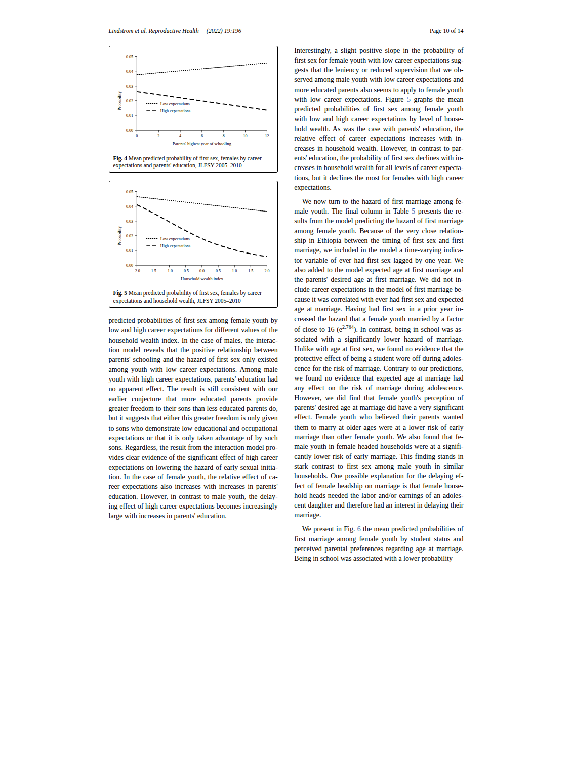Lindstrom et al. Reproductive Health (2022) 19:196
Page 10 of 14
0.05 0.04 0.03 0.02 0.01 0.00 0 2 4 6 8 10 12 Probability Parents' highest year of schooling Low expectations High expectations
Fig. 4 Mean predicted probability of first sex, females by career expectations and parents' education, JLFSY 2005–2010
0.05 0.04 0.03 0.02 0.01 0.00 -2.0 -1.5 -1.0 -0.5 0.0 0.5 1.0 1.5 2.0 Probability Household wealth index Low expectations High expectations
Fig. 5 Mean predicted probability of first sex, females by career expectations and household wealth, JLFSY 2005–2010
predicted probabilities of first sex among female youth by low and high career expectations for different values of the household wealth index. In the case of males, the interaction model reveals that the positive relationship between parents' schooling and the hazard of first sex only existed among youth with low career expectations. Among male youth with high career expectations, parents' education had no apparent effect. The result is still consistent with our earlier conjecture that more educated parents provide greater freedom to their sons than less educated parents do, but it suggests that either this greater freedom is only given to sons who demonstrate low educational and occupational expectations or that it is only taken advantage of by such sons. Regardless, the result from the interaction model provides clear evidence of the significant effect of high career expectations on lowering the hazard of early sexual initiation. In the case of female youth, the relative effect of career expectations also increases with increases in parents' education. However, in contrast to male youth, the delaying effect of high career expectations becomes increasingly large with increases in parents' education.
Interestingly, a slight positive slope in the probability of first sex for female youth with low career expectations suggests that the leniency or reduced supervision that we observed among male youth with low career expectations and more educated parents also seems to apply to female youth with low career expectations. Figure 5 graphs the mean predicted probabilities of first sex among female youth with low and high career expectations by level of household wealth. As was the case with parents' education, the relative effect of career expectations increases with increases in household wealth. However, in contrast to parents' education, the probability of first sex declines with increases in household wealth for all levels of career expectations, but it declines the most for females with high career expectations.
We now turn to the hazard of first marriage among female youth. The final column in Table 5 presents the results from the model predicting the hazard of first marriage among female youth. Because of the very close relationship in Ethiopia between the timing of first sex and first marriage, we included in the model a time-varying indicator variable of ever had first sex lagged by one year. We also added to the model expected age at first marriage and the parents' desired age at first marriage. We did not include career expectations in the model of first marriage because it was correlated with ever had first sex and expected age at marriage. Having had first sex in a prior year increased the hazard that a female youth married by a factor of close to 16 (e2.764). In contrast, being in school was associated with a significantly lower hazard of marriage. Unlike with age at first sex, we found no evidence that the protective effect of being a student wore off during adolescence for the risk of marriage. Contrary to our predictions, we found no evidence that expected age at marriage had any effect on the risk of marriage during adolescence. However, we did find that female youth's perception of parents' desired age at marriage did have a very significant effect. Female youth who believed their parents wanted them to marry at older ages were at a lower risk of early marriage than other female youth. We also found that female youth in female headed households were at a significantly lower risk of early marriage. This finding stands in stark contrast to first sex among male youth in similar households. One possible explanation for the delaying effect of female headship on marriage is that female household heads needed the labor and/or earnings of an adolescent daughter and therefore had an interest in delaying their marriage.
We present in Fig. 6 the mean predicted probabilities of first marriage among female youth by student status and perceived parental preferences regarding age at marriage. Being in school was associated with a lower probability